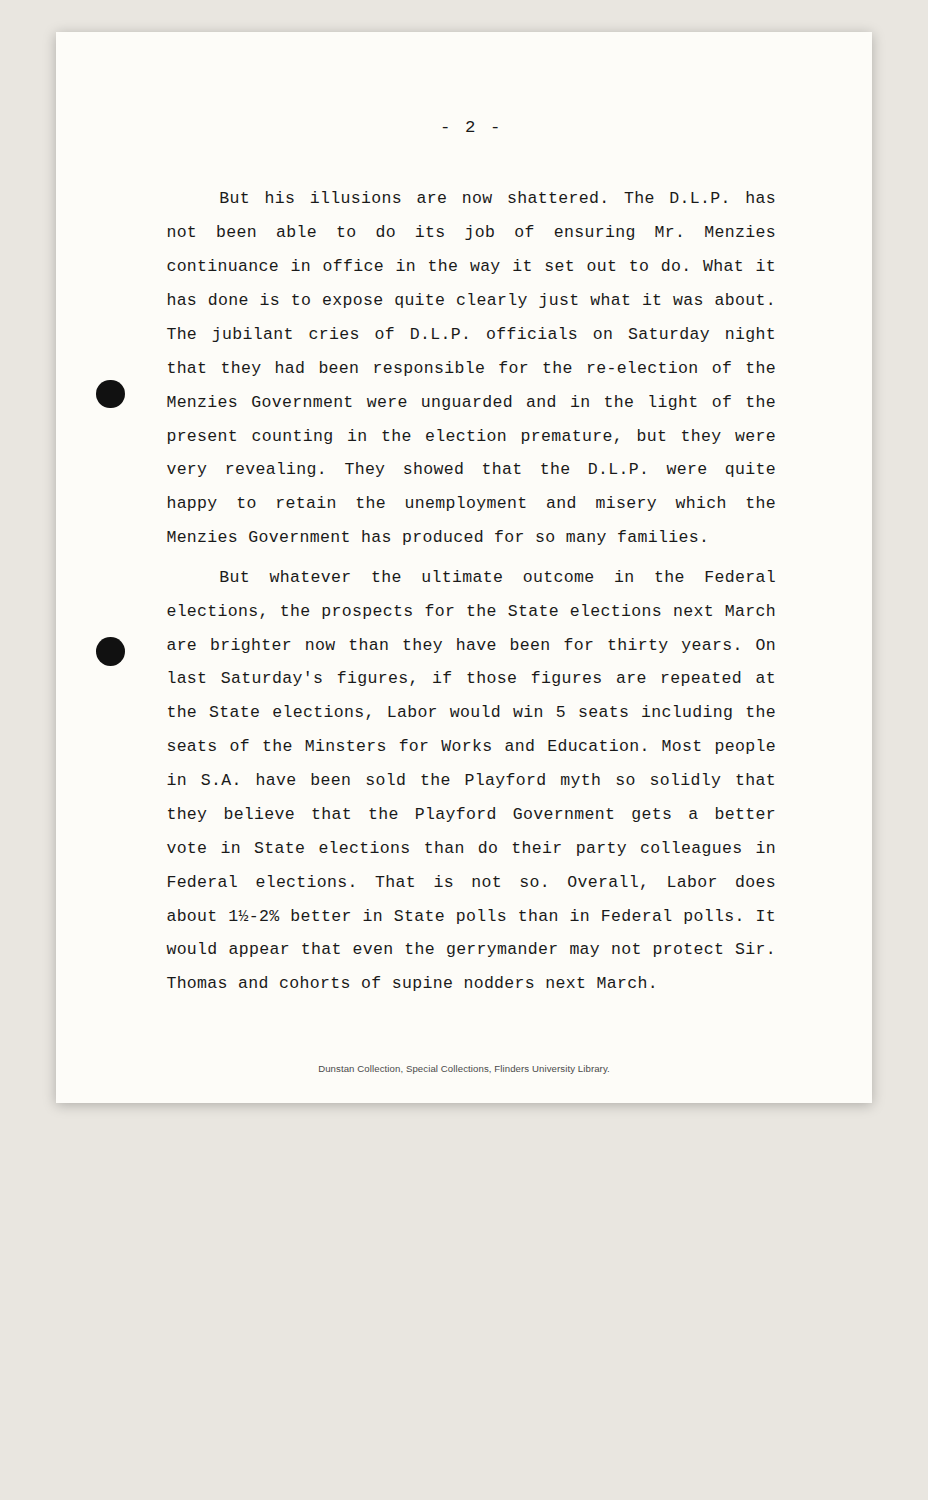- 2 -
But his illusions are now shattered. The D.L.P. has not been able to do its job of ensuring Mr. Menzies continuance in office in the way it set out to do. What it has done is to expose quite clearly just what it was about. The jubilant cries of D.L.P. officials on Saturday night that they had been responsible for the re-election of the Menzies Government were unguarded and in the light of the present counting in the election premature, but they were very revealing. They showed that the D.L.P. were quite happy to retain the unemployment and misery which the Menzies Government has produced for so many families.
But whatever the ultimate outcome in the Federal elections, the prospects for the State elections next March are brighter now than they have been for thirty years. On last Saturday's figures, if those figures are repeated at the State elections, Labor would win 5 seats including the seats of the Minsters for Works and Education. Most people in S.A. have been sold the Playford myth so solidly that they believe that the Playford Government gets a better vote in State elections than do their party colleagues in Federal elections. That is not so. Overall, Labor does about 1½-2% better in State polls than in Federal polls. It would appear that even the gerrymander may not protect Sir. Thomas and cohorts of supine nodders next March.
Dunstan Collection, Special Collections, Flinders University Library.